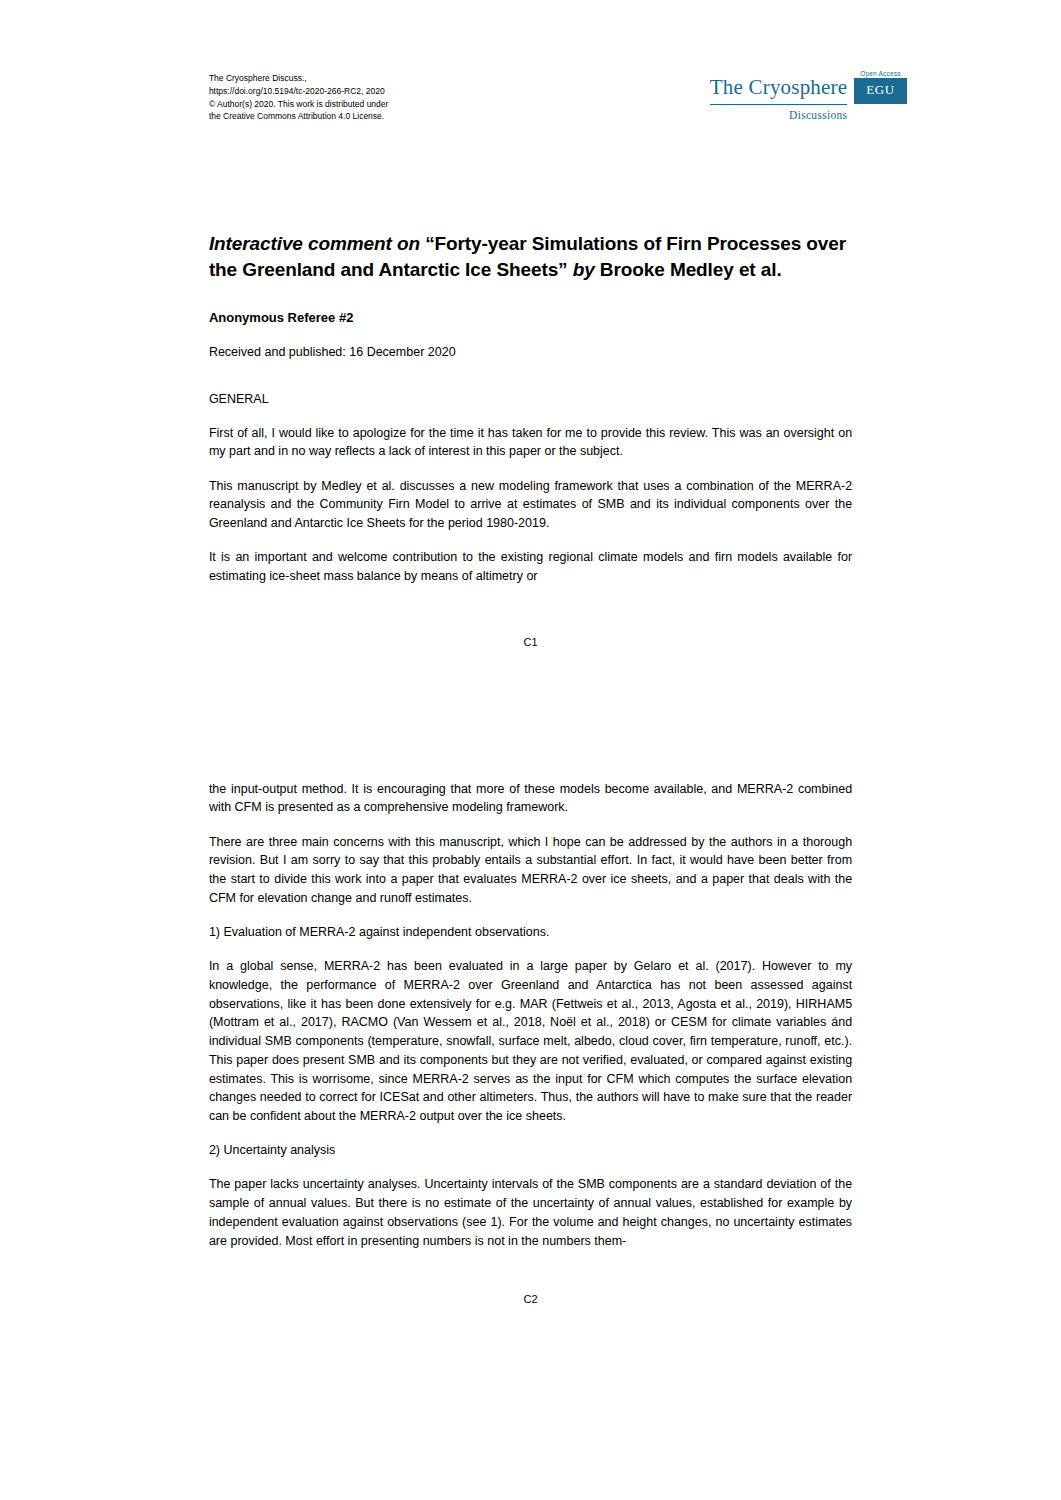The Cryosphere Discuss.,
https://doi.org/10.5194/tc-2020-266-RC2, 2020
© Author(s) 2020. This work is distributed under
the Creative Commons Attribution 4.0 License.
The Cryosphere
Discussions
Open Access
EGU
Interactive comment on “Forty-year Simulations of Firn Processes over the Greenland and Antarctic Ice Sheets” by Brooke Medley et al.
Anonymous Referee #2
Received and published: 16 December 2020
GENERAL
First of all, I would like to apologize for the time it has taken for me to provide this review. This was an oversight on my part and in no way reflects a lack of interest in this paper or the subject.
This manuscript by Medley et al. discusses a new modeling framework that uses a combination of the MERRA-2 reanalysis and the Community Firn Model to arrive at estimates of SMB and its individual components over the Greenland and Antarctic Ice Sheets for the period 1980-2019.
It is an important and welcome contribution to the existing regional climate models and firn models available for estimating ice-sheet mass balance by means of altimetry or
C1
the input-output method. It is encouraging that more of these models become available, and MERRA-2 combined with CFM is presented as a comprehensive modeling framework.
There are three main concerns with this manuscript, which I hope can be addressed by the authors in a thorough revision. But I am sorry to say that this probably entails a substantial effort. In fact, it would have been better from the start to divide this work into a paper that evaluates MERRA-2 over ice sheets, and a paper that deals with the CFM for elevation change and runoff estimates.
1) Evaluation of MERRA-2 against independent observations.
In a global sense, MERRA-2 has been evaluated in a large paper by Gelaro et al. (2017). However to my knowledge, the performance of MERRA-2 over Greenland and Antarctica has not been assessed against observations, like it has been done extensively for e.g. MAR (Fettweis et al., 2013, Agosta et al., 2019), HIRHAM5 (Mottram et al., 2017), RACMO (Van Wessem et al., 2018, Noël et al., 2018) or CESM for climate variables ánd individual SMB components (temperature, snowfall, surface melt, albedo, cloud cover, firn temperature, runoff, etc.). This paper does present SMB and its components but they are not verified, evaluated, or compared against existing estimates. This is worrisome, since MERRA-2 serves as the input for CFM which computes the surface elevation changes needed to correct for ICESat and other altimeters. Thus, the authors will have to make sure that the reader can be confident about the MERRA-2 output over the ice sheets.
2) Uncertainty analysis
The paper lacks uncertainty analyses. Uncertainty intervals of the SMB components are a standard deviation of the sample of annual values. But there is no estimate of the uncertainty of annual values, established for example by independent evaluation against observations (see 1). For the volume and height changes, no uncertainty estimates are provided. Most effort in presenting numbers is not in the numbers them-
C2